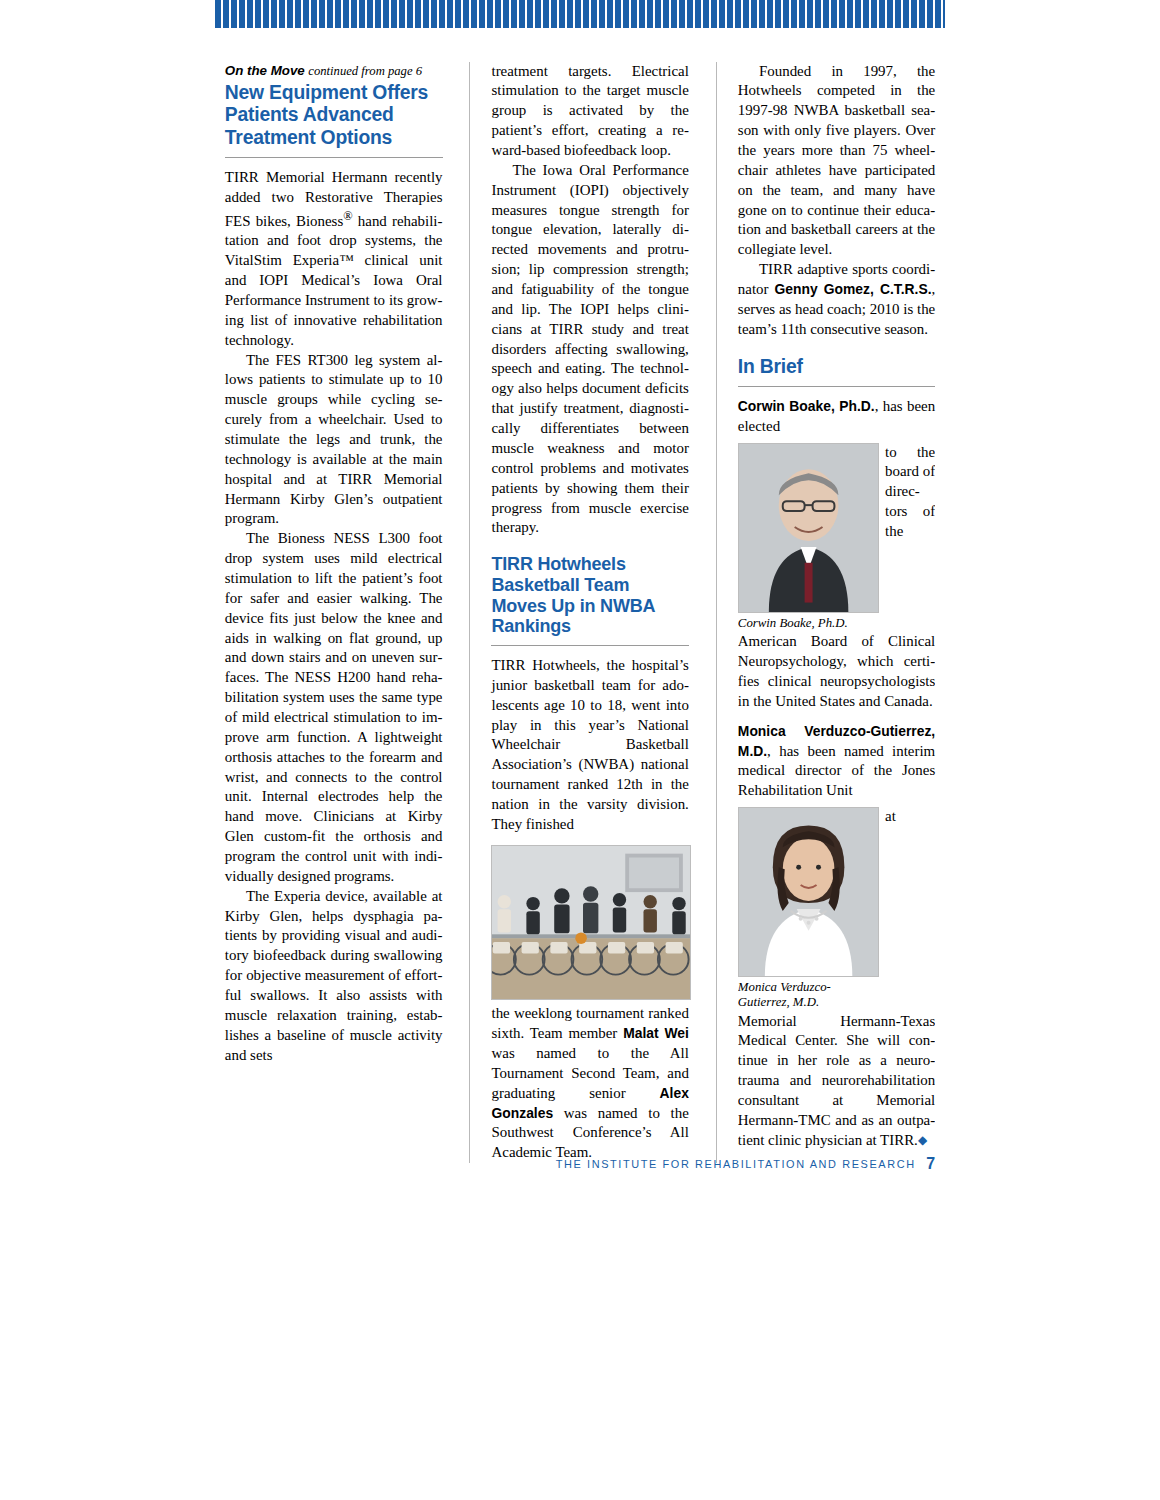On the Move continued from page 6
New Equipment Offers Patients Advanced Treatment Options
TIRR Memorial Hermann recently added two Restorative Therapies FES bikes, Bioness® hand rehabilitation and foot drop systems, the VitalStim Experia™ clinical unit and IOPI Medical’s Iowa Oral Performance Instrument to its growing list of innovative rehabilitation technology.
The FES RT300 leg system allows patients to stimulate up to 10 muscle groups while cycling securely from a wheelchair. Used to stimulate the legs and trunk, the technology is available at the main hospital and at TIRR Memorial Hermann Kirby Glen’s outpatient program.
The Bioness NESS L300 foot drop system uses mild electrical stimulation to lift the patient’s foot for safer and easier walking. The device fits just below the knee and aids in walking on flat ground, up and down stairs and on uneven surfaces. The NESS H200 hand rehabilitation system uses the same type of mild electrical stimulation to improve arm function. A lightweight orthosis attaches to the forearm and wrist, and connects to the control unit. Internal electrodes help the hand move. Clinicians at Kirby Glen custom-fit the orthosis and program the control unit with individually designed programs.
The Experia device, available at Kirby Glen, helps dysphagia patients by providing visual and auditory biofeedback during swallowing for objective measurement of effortful swallows. It also assists with muscle relaxation training, establishes a baseline of muscle activity and sets
treatment targets. Electrical stimulation to the target muscle group is activated by the patient’s effort, creating a reward-based biofeedback loop.
The Iowa Oral Performance Instrument (IOPI) objectively measures tongue strength for tongue elevation, laterally directed movements and protrusion; lip compression strength; and fatiguability of the tongue and lip. The IOPI helps clinicians at TIRR study and treat disorders affecting swallowing, speech and eating. The technology also helps document deficits that justify treatment, diagnostically differentiates between muscle weakness and motor control problems and motivates patients by showing them their progress from muscle exercise therapy.
TIRR Hotwheels Basketball Team Moves Up in NWBA Rankings
TIRR Hotwheels, the hospital’s junior basketball team for adolescents age 10 to 18, went into play in this year’s National Wheelchair Basketball Association’s (NWBA) national tournament ranked 12th in the nation in the varsity division. They finished
the weeklong tournament ranked sixth. Team member Malat Wei was named to the All Tournament Second Team, and graduating senior Alex Gonzales was named to the Southwest Conference’s All Academic Team.
Founded in 1997, the Hotwheels competed in the 1997-98 NWBA basketball season with only five players. Over the years more than 75 wheelchair athletes have participated on the team, and many have gone on to continue their education and basketball careers at the collegiate level.
TIRR adaptive sports coordinator Genny Gomez, C.T.R.S., serves as head coach; 2010 is the team’s 11th consecutive season.
In Brief
Corwin Boake, Ph.D., has been elected
Corwin Boake, Ph.D.
to the board of directors of the American Board of Clinical Neuropsychology, which certifies clinical neuropsychologists in the United States and Canada.
Monica Verduzco-Gutierrez, M.D., has been named interim medical director of the Jones Rehabilitation Unit
Monica Verduzco-
Gutierrez, M.D.
at Memorial Hermann-Texas Medical Center. She will continue in her role as a neurotrauma and neurorehabilitation consultant at Memorial Hermann-TMC and as an outpatient clinic physician at TIRR.◆
The Institute for Rehabilitation and Research 7